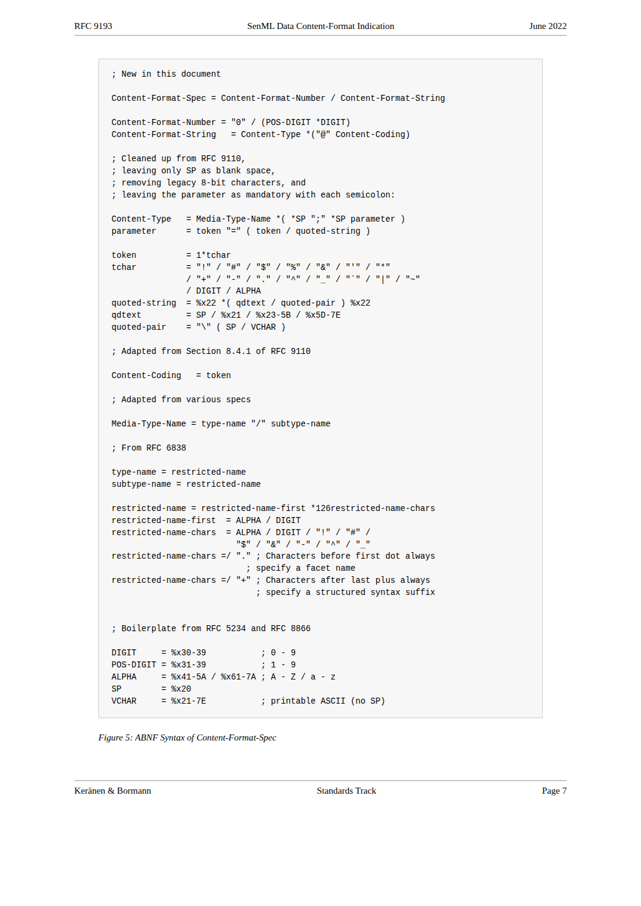RFC 9193 SenML Data Content-Format Indication June 2022
; New in this document

Content-Format-Spec = Content-Format-Number / Content-Format-String

Content-Format-Number = "0" / (POS-DIGIT *DIGIT)
Content-Format-String   = Content-Type *("@" Content-Coding)

; Cleaned up from RFC 9110,
; leaving only SP as blank space,
; removing legacy 8-bit characters, and
; leaving the parameter as mandatory with each semicolon:

Content-Type   = Media-Type-Name *( *SP ";" *SP parameter )
parameter      = token "=" ( token / quoted-string )

token          = 1*tchar
tchar          = "!" / "#" / "$" / "%" / "&" / "'" / "*"
               / "+" / "-" / "." / "^" / "_" / "`" / "|" / "~"
               / DIGIT / ALPHA
quoted-string  = %x22 *( qdtext / quoted-pair ) %x22
qdtext         = SP / %x21 / %x23-5B / %x5D-7E
quoted-pair    = "\" ( SP / VCHAR )

; Adapted from Section 8.4.1 of RFC 9110

Content-Coding   = token

; Adapted from various specs

Media-Type-Name = type-name "/" subtype-name

; From RFC 6838

type-name = restricted-name
subtype-name = restricted-name

restricted-name = restricted-name-first *126restricted-name-chars
restricted-name-first  = ALPHA / DIGIT
restricted-name-chars  = ALPHA / DIGIT / "!" / "#" /
                         "$" / "&" / "-" / "^" / "_"
restricted-name-chars =/ "." ; Characters before first dot always
                           ; specify a facet name
restricted-name-chars =/ "+" ; Characters after last plus always
                             ; specify a structured syntax suffix


; Boilerplate from RFC 5234 and RFC 8866

DIGIT     = %x30-39           ; 0 - 9
POS-DIGIT = %x31-39           ; 1 - 9
ALPHA     = %x41-5A / %x61-7A ; A - Z / a - z
SP        = %x20
VCHAR     = %x21-7E           ; printable ASCII (no SP)
Figure 5: ABNF Syntax of Content-Format-Spec
Keränen & Bormann Standards Track Page 7